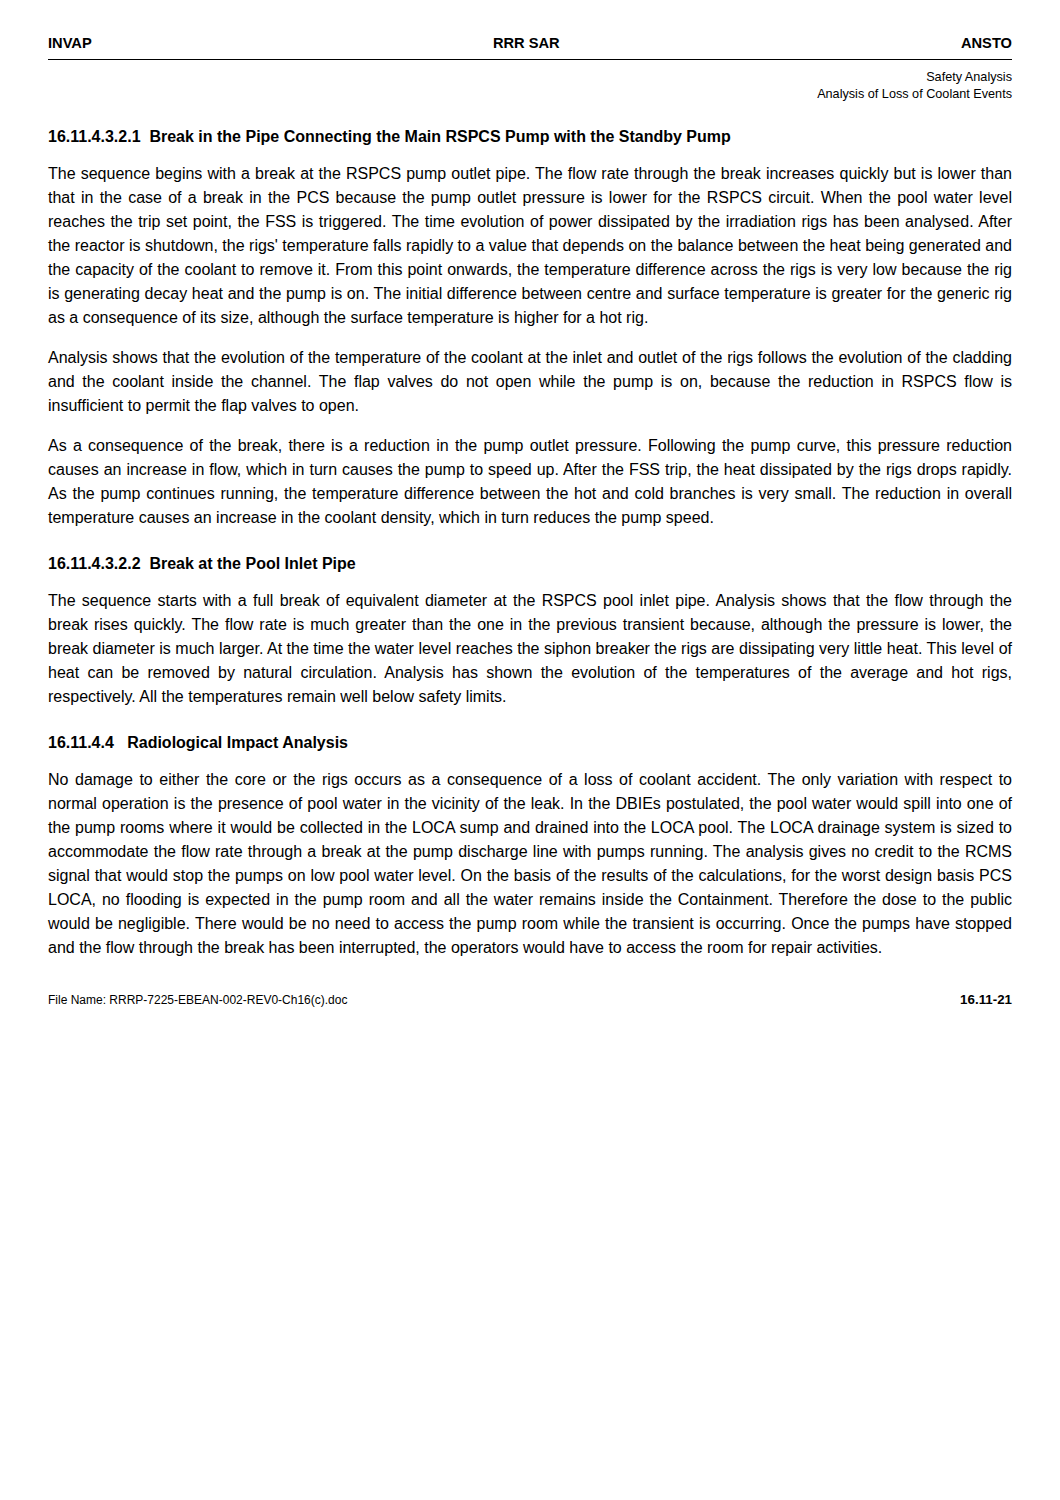INVAP RRR SAR ANSTO
Safety Analysis
Analysis of Loss of Coolant Events
16.11.4.3.2.1 Break in the Pipe Connecting the Main RSPCS Pump with the Standby Pump
The sequence begins with a break at the RSPCS pump outlet pipe. The flow rate through the break increases quickly but is lower than that in the case of a break in the PCS because the pump outlet pressure is lower for the RSPCS circuit. When the pool water level reaches the trip set point, the FSS is triggered. The time evolution of power dissipated by the irradiation rigs has been analysed. After the reactor is shutdown, the rigs' temperature falls rapidly to a value that depends on the balance between the heat being generated and the capacity of the coolant to remove it. From this point onwards, the temperature difference across the rigs is very low because the rig is generating decay heat and the pump is on. The initial difference between centre and surface temperature is greater for the generic rig as a consequence of its size, although the surface temperature is higher for a hot rig.
Analysis shows that the evolution of the temperature of the coolant at the inlet and outlet of the rigs follows the evolution of the cladding and the coolant inside the channel. The flap valves do not open while the pump is on, because the reduction in RSPCS flow is insufficient to permit the flap valves to open.
As a consequence of the break, there is a reduction in the pump outlet pressure. Following the pump curve, this pressure reduction causes an increase in flow, which in turn causes the pump to speed up. After the FSS trip, the heat dissipated by the rigs drops rapidly. As the pump continues running, the temperature difference between the hot and cold branches is very small. The reduction in overall temperature causes an increase in the coolant density, which in turn reduces the pump speed.
16.11.4.3.2.2 Break at the Pool Inlet Pipe
The sequence starts with a full break of equivalent diameter at the RSPCS pool inlet pipe. Analysis shows that the flow through the break rises quickly. The flow rate is much greater than the one in the previous transient because, although the pressure is lower, the break diameter is much larger. At the time the water level reaches the siphon breaker the rigs are dissipating very little heat. This level of heat can be removed by natural circulation. Analysis has shown the evolution of the temperatures of the average and hot rigs, respectively. All the temperatures remain well below safety limits.
16.11.4.4 Radiological Impact Analysis
No damage to either the core or the rigs occurs as a consequence of a loss of coolant accident. The only variation with respect to normal operation is the presence of pool water in the vicinity of the leak. In the DBIEs postulated, the pool water would spill into one of the pump rooms where it would be collected in the LOCA sump and drained into the LOCA pool. The LOCA drainage system is sized to accommodate the flow rate through a break at the pump discharge line with pumps running. The analysis gives no credit to the RCMS signal that would stop the pumps on low pool water level. On the basis of the results of the calculations, for the worst design basis PCS LOCA, no flooding is expected in the pump room and all the water remains inside the Containment. Therefore the dose to the public would be negligible. There would be no need to access the pump room while the transient is occurring. Once the pumps have stopped and the flow through the break has been interrupted, the operators would have to access the room for repair activities.
File Name: RRRP-7225-EBEAN-002-REV0-Ch16(c).doc 16.11-21